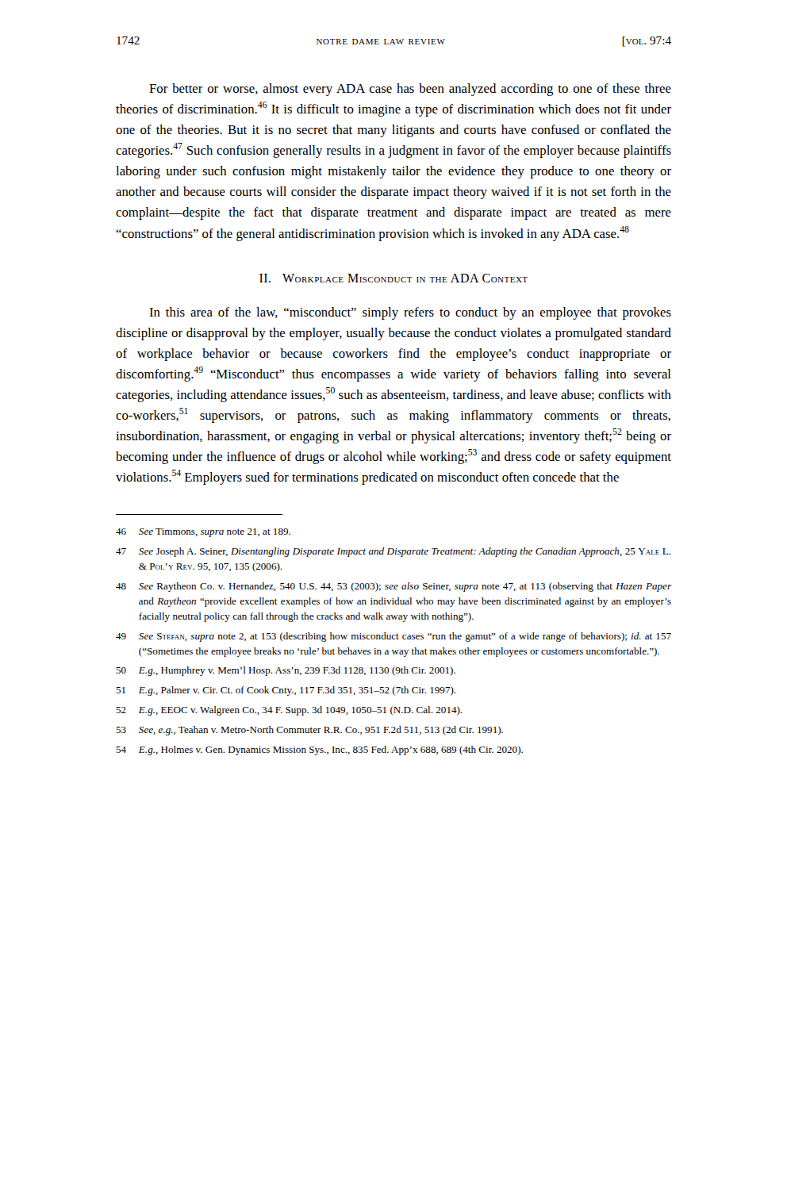1742 notre dame law review [vol. 97:4
For better or worse, almost every ADA case has been analyzed according to one of these three theories of discrimination.46 It is difficult to imagine a type of discrimination which does not fit under one of the theories. But it is no secret that many litigants and courts have confused or conflated the categories.47 Such confusion generally results in a judgment in favor of the employer because plaintiffs laboring under such confusion might mistakenly tailor the evidence they produce to one theory or another and because courts will consider the disparate impact theory waived if it is not set forth in the complaint—despite the fact that disparate treatment and disparate impact are treated as mere “constructions” of the general antidiscrimination provision which is invoked in any ADA case.48
II. Workplace Misconduct in the ADA Context
In this area of the law, “misconduct” simply refers to conduct by an employee that provokes discipline or disapproval by the employer, usually because the conduct violates a promulgated standard of workplace behavior or because coworkers find the employee’s conduct inappropriate or discomforting.49 “Misconduct” thus encompasses a wide variety of behaviors falling into several categories, including attendance issues,50 such as absenteeism, tardiness, and leave abuse; conflicts with co-workers,51 supervisors, or patrons, such as making inflammatory comments or threats, insubordination, harassment, or engaging in verbal or physical altercations; inventory theft;52 being or becoming under the influence of drugs or alcohol while working;53 and dress code or safety equipment violations.54 Employers sued for terminations predicated on misconduct often concede that the
46 See Timmons, supra note 21, at 189.
47 See Joseph A. Seiner, Disentangling Disparate Impact and Disparate Treatment: Adapting the Canadian Approach, 25 Yale L. & Pol’y Rev. 95, 107, 135 (2006).
48 See Raytheon Co. v. Hernandez, 540 U.S. 44, 53 (2003); see also Seiner, supra note 47, at 113 (observing that Hazen Paper and Raytheon “provide excellent examples of how an individual who may have been discriminated against by an employer’s facially neutral policy can fall through the cracks and walk away with nothing”).
49 See Stefan, supra note 2, at 153 (describing how misconduct cases “run the gamut” of a wide range of behaviors); id. at 157 (“Sometimes the employee breaks no ‘rule’ but behaves in a way that makes other employees or customers uncomfortable.”).
50 E.g., Humphrey v. Mem’l Hosp. Ass’n, 239 F.3d 1128, 1130 (9th Cir. 2001).
51 E.g., Palmer v. Cir. Ct. of Cook Cnty., 117 F.3d 351, 351–52 (7th Cir. 1997).
52 E.g., EEOC v. Walgreen Co., 34 F. Supp. 3d 1049, 1050–51 (N.D. Cal. 2014).
53 See, e.g., Teahan v. Metro-North Commuter R.R. Co., 951 F.2d 511, 513 (2d Cir. 1991).
54 E.g., Holmes v. Gen. Dynamics Mission Sys., Inc., 835 Fed. App’x 688, 689 (4th Cir. 2020).